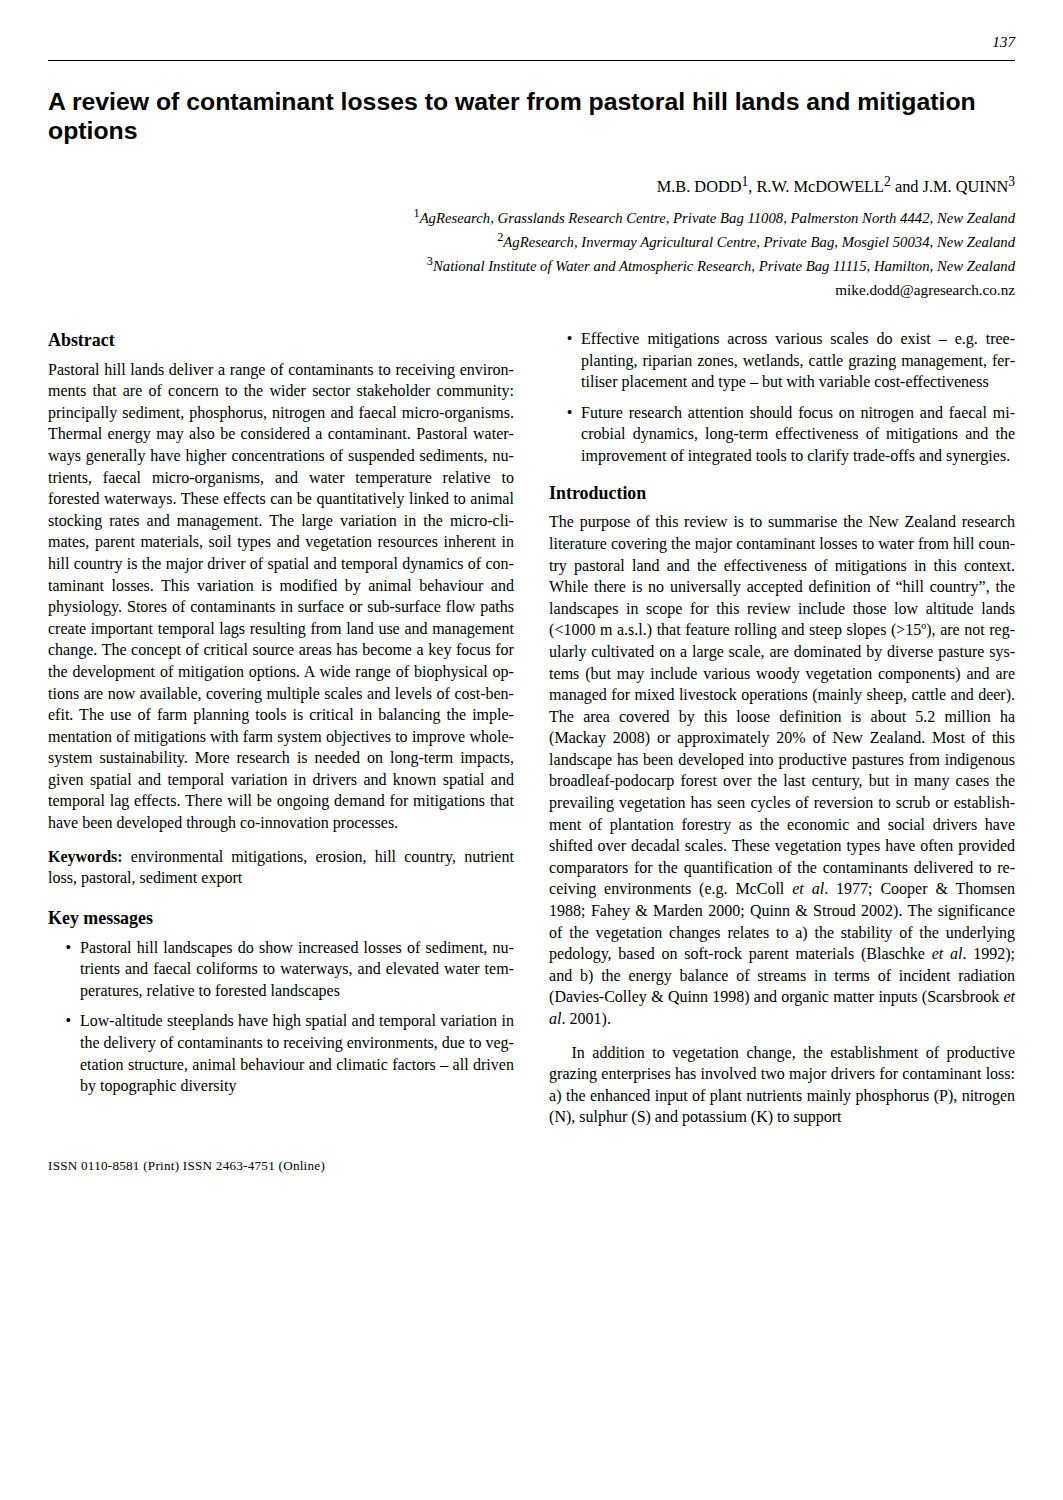137
A review of contaminant losses to water from pastoral hill lands and mitigation options
M.B. DODD1, R.W. McDOWELL2 and J.M. QUINN3
1AgResearch, Grasslands Research Centre, Private Bag 11008, Palmerston North 4442, New Zealand
2AgResearch, Invermay Agricultural Centre, Private Bag, Mosgiel 50034, New Zealand
3National Institute of Water and Atmospheric Research, Private Bag 11115, Hamilton, New Zealand
mike.dodd@agresearch.co.nz
Abstract
Pastoral hill lands deliver a range of contaminants to receiving environments that are of concern to the wider sector stakeholder community: principally sediment, phosphorus, nitrogen and faecal micro-organisms. Thermal energy may also be considered a contaminant. Pastoral waterways generally have higher concentrations of suspended sediments, nutrients, faecal micro-organisms, and water temperature relative to forested waterways. These effects can be quantitatively linked to animal stocking rates and management. The large variation in the micro-climates, parent materials, soil types and vegetation resources inherent in hill country is the major driver of spatial and temporal dynamics of contaminant losses. This variation is modified by animal behaviour and physiology. Stores of contaminants in surface or sub-surface flow paths create important temporal lags resulting from land use and management change. The concept of critical source areas has become a key focus for the development of mitigation options. A wide range of biophysical options are now available, covering multiple scales and levels of cost-benefit. The use of farm planning tools is critical in balancing the implementation of mitigations with farm system objectives to improve whole-system sustainability. More research is needed on long-term impacts, given spatial and temporal variation in drivers and known spatial and temporal lag effects. There will be ongoing demand for mitigations that have been developed through co-innovation processes.
Keywords: environmental mitigations, erosion, hill country, nutrient loss, pastoral, sediment export
Key messages
Pastoral hill landscapes do show increased losses of sediment, nutrients and faecal coliforms to waterways, and elevated water temperatures, relative to forested landscapes
Low-altitude steeplands have high spatial and temporal variation in the delivery of contaminants to receiving environments, due to vegetation structure, animal behaviour and climatic factors – all driven by topographic diversity
Effective mitigations across various scales do exist – e.g. tree-planting, riparian zones, wetlands, cattle grazing management, fertiliser placement and type – but with variable cost-effectiveness
Future research attention should focus on nitrogen and faecal microbial dynamics, long-term effectiveness of mitigations and the improvement of integrated tools to clarify trade-offs and synergies.
Introduction
The purpose of this review is to summarise the New Zealand research literature covering the major contaminant losses to water from hill country pastoral land and the effectiveness of mitigations in this context. While there is no universally accepted definition of “hill country”, the landscapes in scope for this review include those low altitude lands (<1000 m a.s.l.) that feature rolling and steep slopes (>15º), are not regularly cultivated on a large scale, are dominated by diverse pasture systems (but may include various woody vegetation components) and are managed for mixed livestock operations (mainly sheep, cattle and deer). The area covered by this loose definition is about 5.2 million ha (Mackay 2008) or approximately 20% of New Zealand. Most of this landscape has been developed into productive pastures from indigenous broadleaf-podocarp forest over the last century, but in many cases the prevailing vegetation has seen cycles of reversion to scrub or establishment of plantation forestry as the economic and social drivers have shifted over decadal scales. These vegetation types have often provided comparators for the quantification of the contaminants delivered to receiving environments (e.g. McColl et al. 1977; Cooper & Thomsen 1988; Fahey & Marden 2000; Quinn & Stroud 2002). The significance of the vegetation changes relates to a) the stability of the underlying pedology, based on soft-rock parent materials (Blaschke et al. 1992); and b) the energy balance of streams in terms of incident radiation (Davies-Colley & Quinn 1998) and organic matter inputs (Scarsbrook et al. 2001).
In addition to vegetation change, the establishment of productive grazing enterprises has involved two major drivers for contaminant loss: a) the enhanced input of plant nutrients mainly phosphorus (P), nitrogen (N), sulphur (S) and potassium (K) to support
ISSN 0110-8581 (Print) ISSN 2463-4751 (Online)